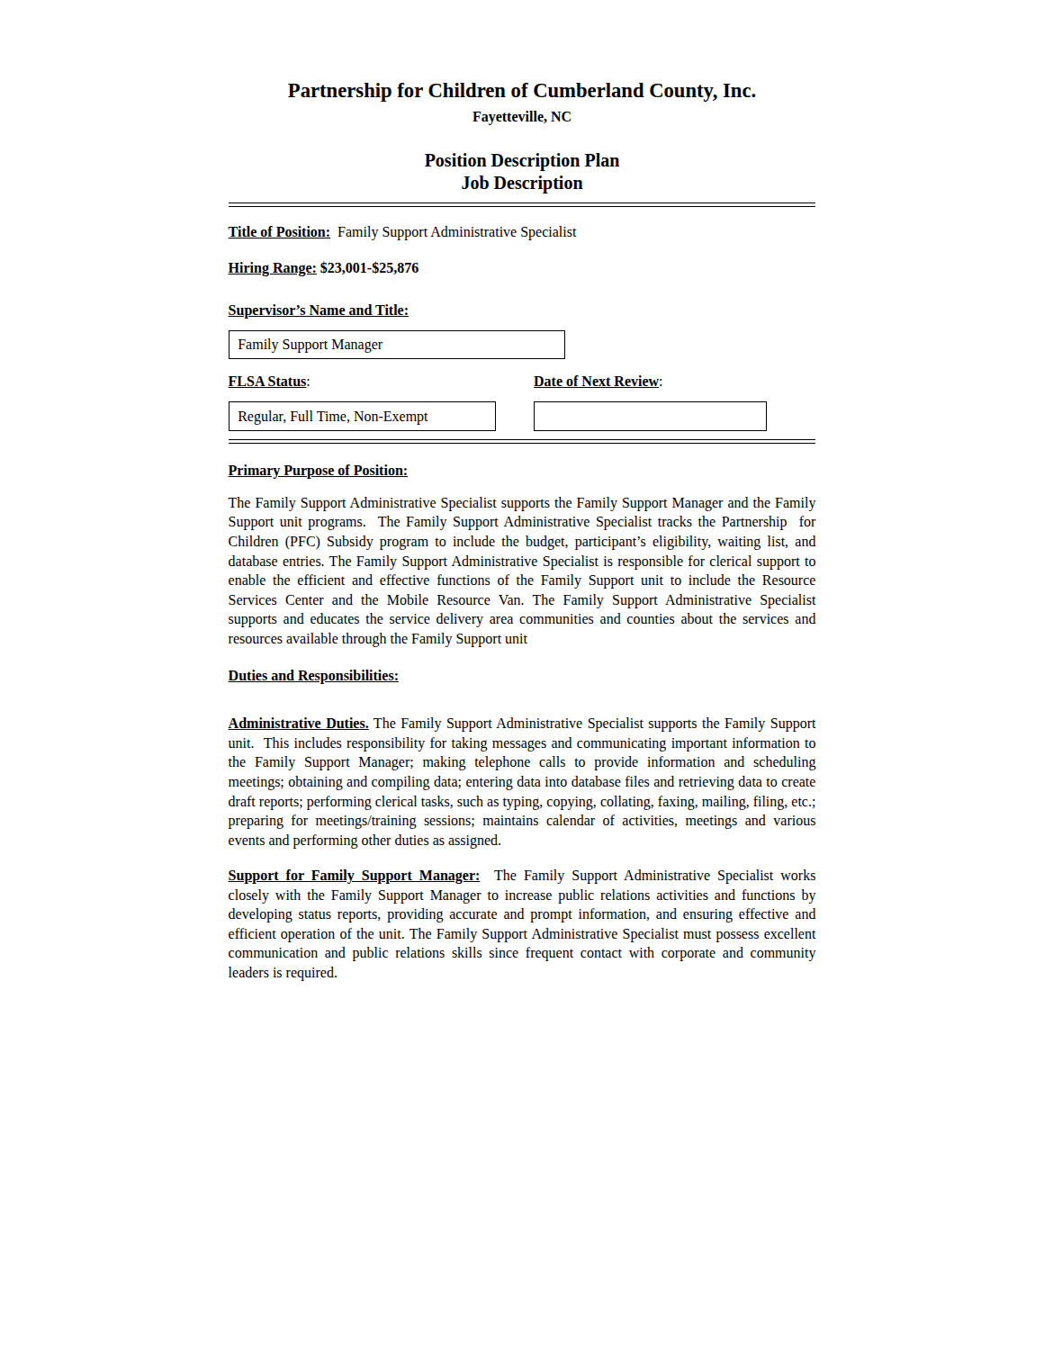Partnership for Children of Cumberland County, Inc.
Fayetteville, NC
Position Description Plan
Job Description
Title of Position: Family Support Administrative Specialist
Hiring Range: $23,001-$25,876
Supervisor’s Name and Title:
Family Support Manager
| FLSA Status : Regular, Full Time, Non-Exempt | Date of Next Review : |
Primary Purpose of Position:
The Family Support Administrative Specialist supports the Family Support Manager and the Family Support unit programs. The Family Support Administrative Specialist tracks the Partnership for Children (PFC) Subsidy program to include the budget, participant’s eligibility, waiting list, and database entries. The Family Support Administrative Specialist is responsible for clerical support to enable the efficient and effective functions of the Family Support unit to include the Resource Services Center and the Mobile Resource Van. The Family Support Administrative Specialist supports and educates the service delivery area communities and counties about the services and resources available through the Family Support unit
Duties and Responsibilities:
Administrative Duties. The Family Support Administrative Specialist supports the Family Support unit. This includes responsibility for taking messages and communicating important information to the Family Support Manager; making telephone calls to provide information and scheduling meetings; obtaining and compiling data; entering data into database files and retrieving data to create draft reports; performing clerical tasks, such as typing, copying, collating, faxing, mailing, filing, etc.; preparing for meetings/training sessions; maintains calendar of activities, meetings and various events and performing other duties as assigned.
Support for Family Support Manager: The Family Support Administrative Specialist works closely with the Family Support Manager to increase public relations activities and functions by developing status reports, providing accurate and prompt information, and ensuring effective and efficient operation of the unit. The Family Support Administrative Specialist must possess excellent communication and public relations skills since frequent contact with corporate and community leaders is required.